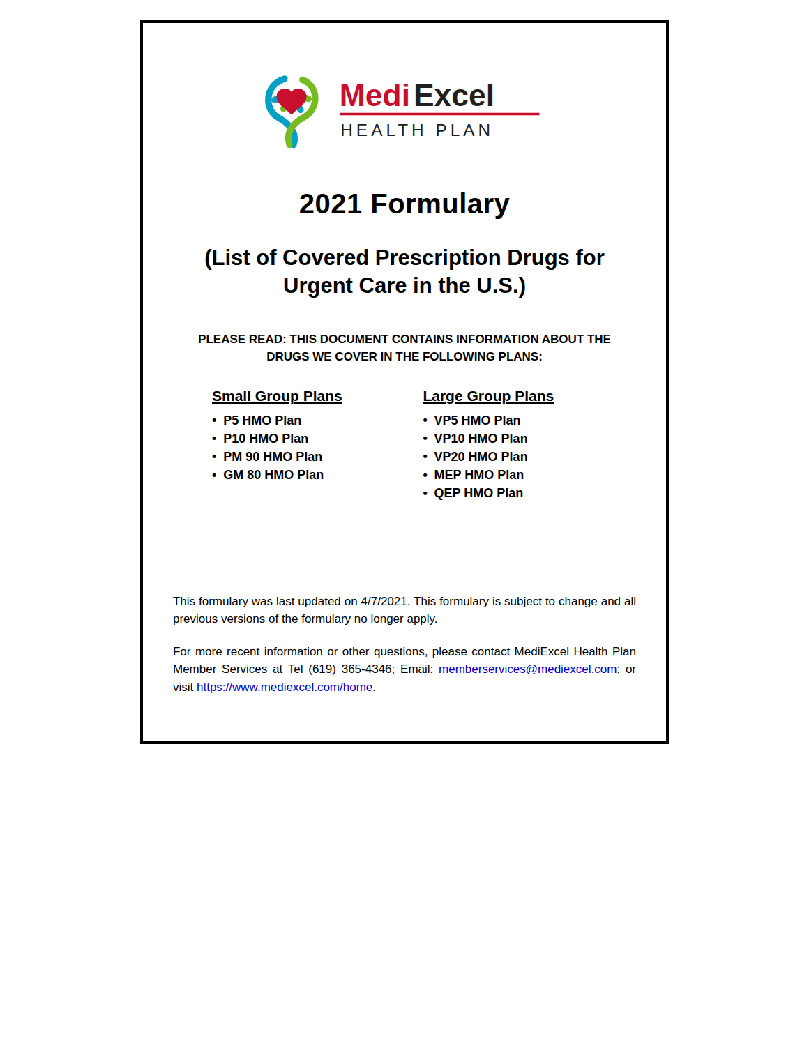2021 Formulary
(List of Covered Prescription Drugs for Urgent Care in the U.S.)
PLEASE READ: THIS DOCUMENT CONTAINS INFORMATION ABOUT THE DRUGS WE COVER IN THE FOLLOWING PLANS:
Small Group Plans
P5 HMO Plan
P10 HMO Plan
PM 90 HMO Plan
GM 80 HMO Plan
Large Group Plans
VP5 HMO Plan
VP10 HMO Plan
VP20 HMO Plan
MEP HMO Plan
QEP HMO Plan
This formulary was last updated on 4/7/2021. This formulary is subject to change and all previous versions of the formulary no longer apply.
For more recent information or other questions, please contact MediExcel Health Plan Member Services at Tel (619) 365-4346; Email: memberservices@mediexcel.com; or visit https://www.mediexcel.com/home.